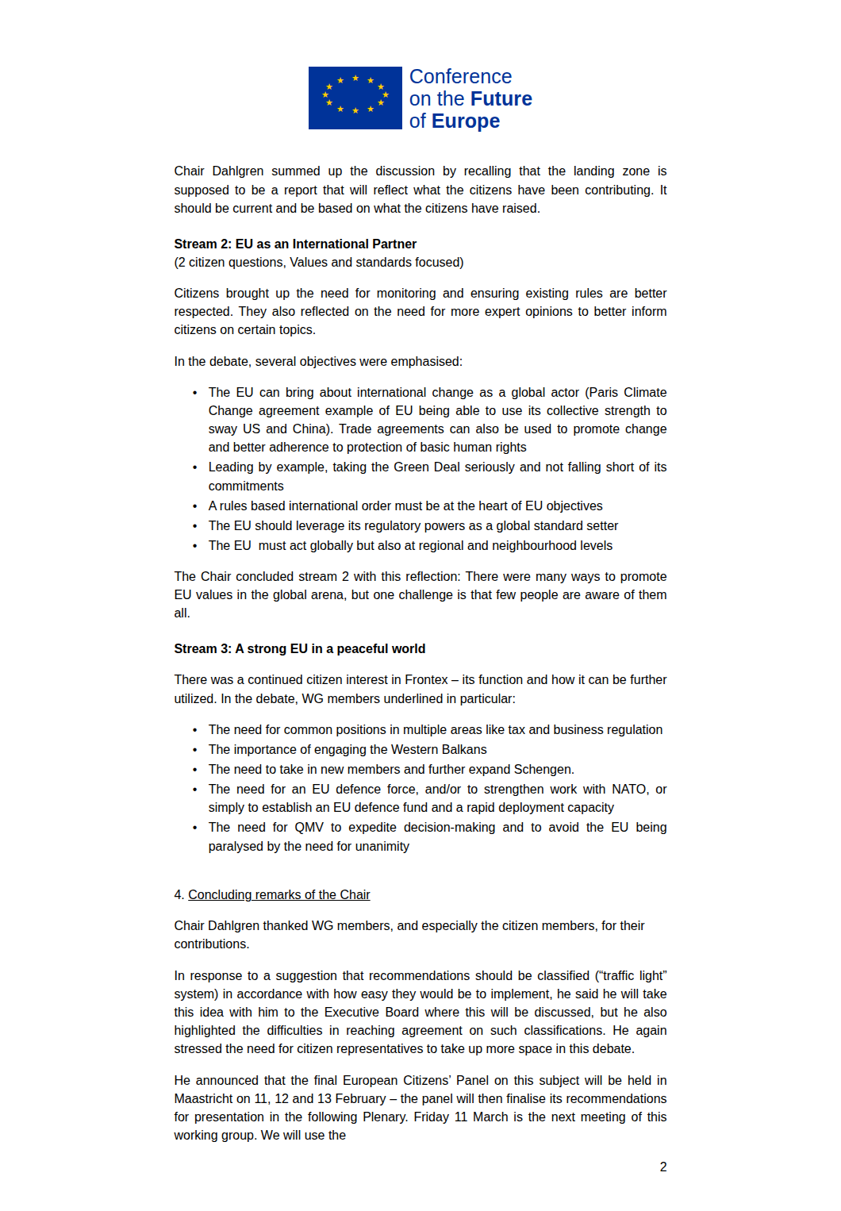★ ★ ★ ★ ★ ★ ★ ★ ★ ★ ★ ★
Conference
on the Future
of Europe
Chair Dahlgren summed up the discussion by recalling that the landing zone is supposed to be a report that will reflect what the citizens have been contributing. It should be current and be based on what the citizens have raised.
Stream 2: EU as an International Partner
(2 citizen questions, Values and standards focused)
Citizens brought up the need for monitoring and ensuring existing rules are better respected. They also reflected on the need for more expert opinions to better inform citizens on certain topics.
In the debate, several objectives were emphasised:
The EU can bring about international change as a global actor (Paris Climate Change agreement example of EU being able to use its collective strength to sway US and China). Trade agreements can also be used to promote change and better adherence to protection of basic human rights
Leading by example, taking the Green Deal seriously and not falling short of its commitments
A rules based international order must be at the heart of EU objectives
The EU should leverage its regulatory powers as a global standard setter
The EU must act globally but also at regional and neighbourhood levels
The Chair concluded stream 2 with this reflection: There were many ways to promote EU values in the global arena, but one challenge is that few people are aware of them all.
Stream 3: A strong EU in a peaceful world
There was a continued citizen interest in Frontex – its function and how it can be further utilized. In the debate, WG members underlined in particular:
The need for common positions in multiple areas like tax and business regulation
The importance of engaging the Western Balkans
The need to take in new members and further expand Schengen.
The need for an EU defence force, and/or to strengthen work with NATO, or simply to establish an EU defence fund and a rapid deployment capacity
The need for QMV to expedite decision-making and to avoid the EU being paralysed by the need for unanimity
4. Concluding remarks of the Chair
Chair Dahlgren thanked WG members, and especially the citizen members, for their contributions.
In response to a suggestion that recommendations should be classified (“traffic light” system) in accordance with how easy they would be to implement, he said he will take this idea with him to the Executive Board where this will be discussed, but he also highlighted the difficulties in reaching agreement on such classifications. He again stressed the need for citizen representatives to take up more space in this debate.
He announced that the final European Citizens’ Panel on this subject will be held in Maastricht on 11, 12 and 13 February – the panel will then finalise its recommendations for presentation in the following Plenary. Friday 11 March is the next meeting of this working group. We will use the
2